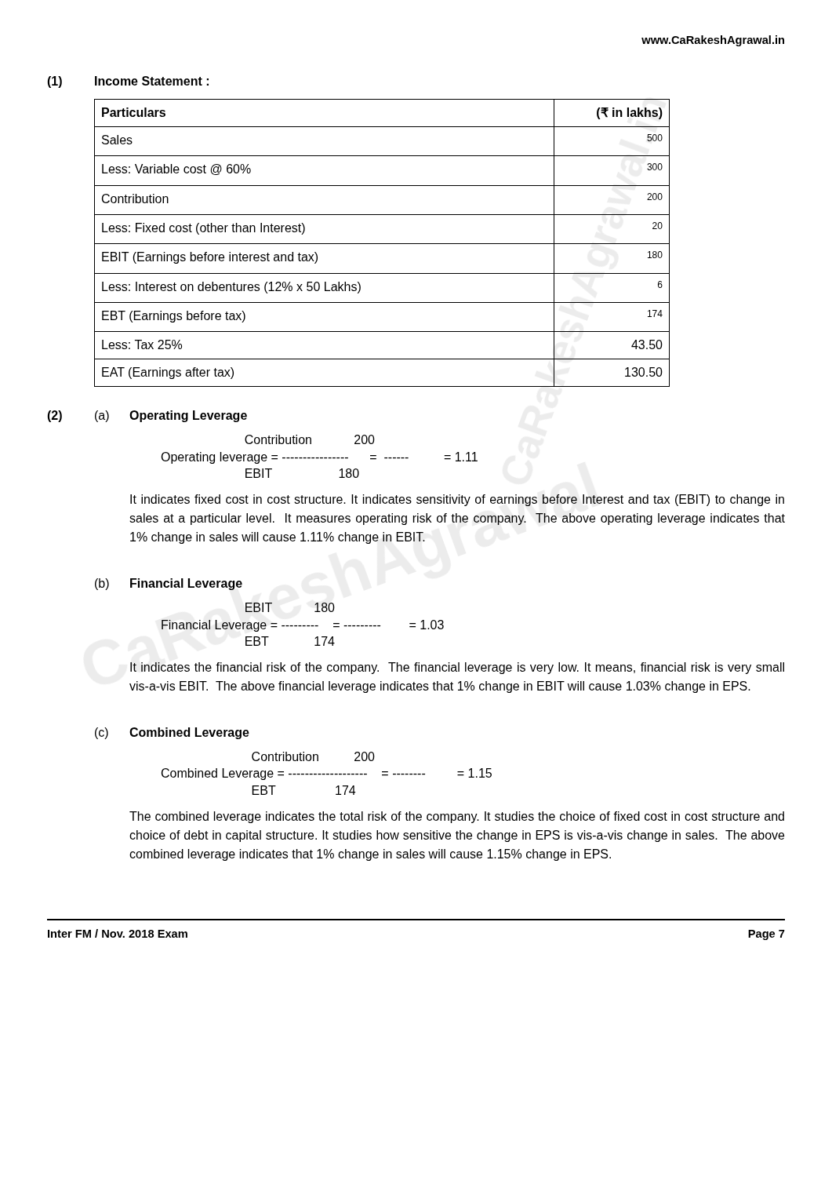CaRakeshAgrawal
CaRakeshAgrawal.in
www.CaRakeshAgrawal.in
(1)
Income Statement :
| Particulars | (₹ in lakhs) |
| --- | --- |
| Sales | 500 |
| Less: Variable cost @ 60% | 300 |
| Contribution | 200 |
| Less: Fixed cost (other than Interest) | 20 |
| EBIT (Earnings before interest and tax) | 180 |
| Less: Interest on debentures (12% x 50 Lakhs) | 6 |
| EBT (Earnings before tax) | 174 |
| Less: Tax 25% | 43.50 |
| EAT (Earnings after tax) | 130.50 |
(2)
(a)
Operating Leverage
Contribution 200 Operating leverage = ---------------- = ------ = 1.11 EBIT 180
It indicates fixed cost in cost structure. It indicates sensitivity of earnings before Interest and tax (EBIT) to change in sales at a particular level. It measures operating risk of the company. The above operating leverage indicates that 1% change in sales will cause 1.11% change in EBIT.
(b)
Financial Leverage
EBIT 180 Financial Leverage = --------- = --------- = 1.03 EBT 174
It indicates the financial risk of the company. The financial leverage is very low. It means, financial risk is very small vis-a-vis EBIT. The above financial leverage indicates that 1% change in EBIT will cause 1.03% change in EPS.
(c)
Combined Leverage
Contribution 200 Combined Leverage = ------------------- = -------- = 1.15 EBT 174
The combined leverage indicates the total risk of the company. It studies the choice of fixed cost in cost structure and choice of debt in capital structure. It studies how sensitive the change in EPS is vis-a-vis change in sales. The above combined leverage indicates that 1% change in sales will cause 1.15% change in EPS.
Inter FM / Nov. 2018 Exam
Page 7